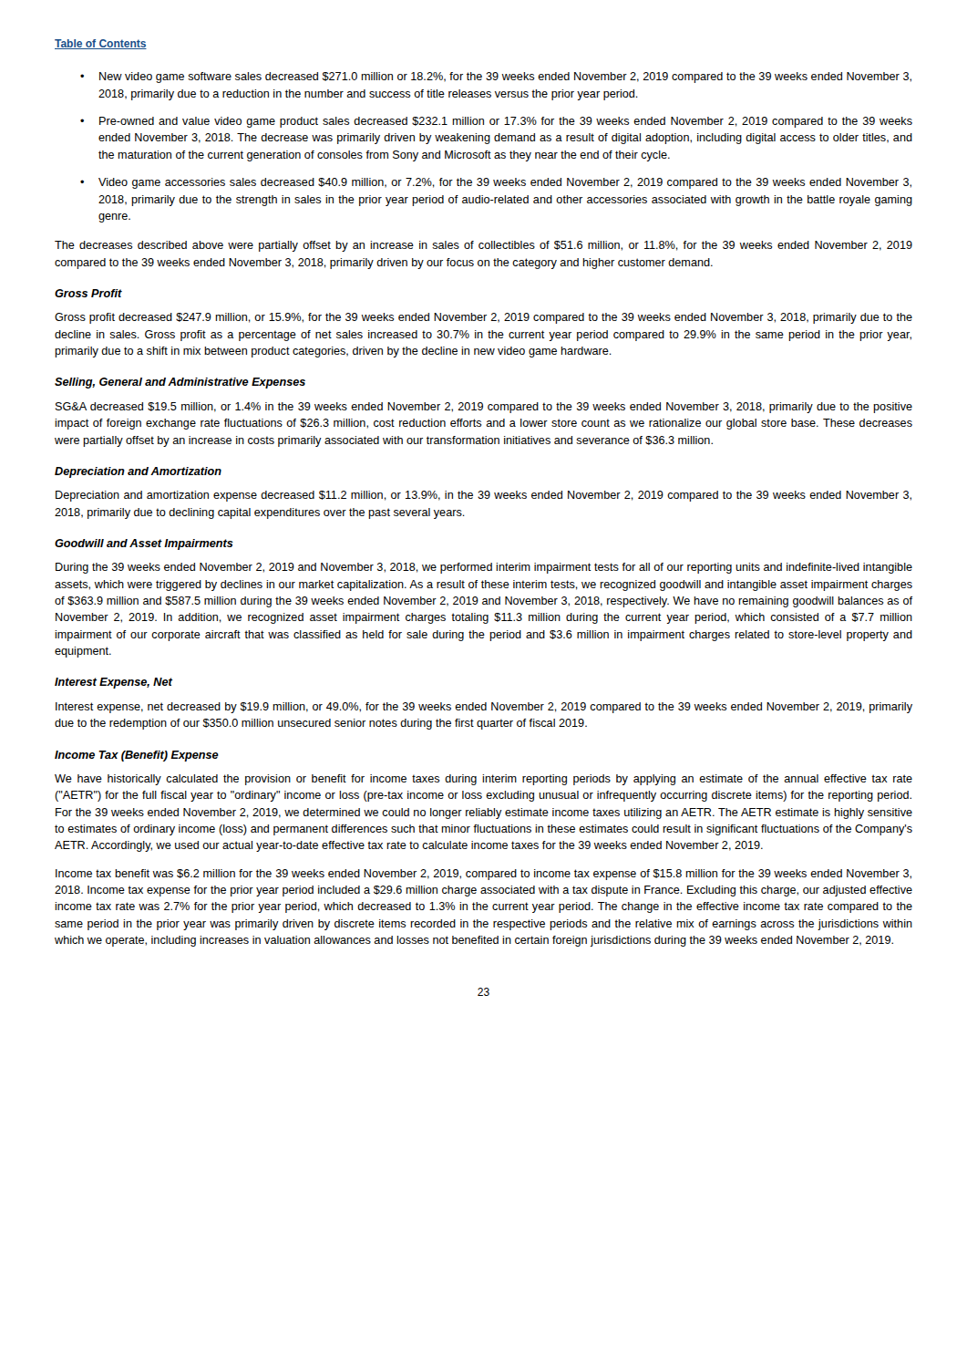Table of Contents
New video game software sales decreased $271.0 million or 18.2%, for the 39 weeks ended November 2, 2019 compared to the 39 weeks ended November 3, 2018, primarily due to a reduction in the number and success of title releases versus the prior year period.
Pre-owned and value video game product sales decreased $232.1 million or 17.3% for the 39 weeks ended November 2, 2019 compared to the 39 weeks ended November 3, 2018. The decrease was primarily driven by weakening demand as a result of digital adoption, including digital access to older titles, and the maturation of the current generation of consoles from Sony and Microsoft as they near the end of their cycle.
Video game accessories sales decreased $40.9 million, or 7.2%, for the 39 weeks ended November 2, 2019 compared to the 39 weeks ended November 3, 2018, primarily due to the strength in sales in the prior year period of audio-related and other accessories associated with growth in the battle royale gaming genre.
The decreases described above were partially offset by an increase in sales of collectibles of $51.6 million, or 11.8%, for the 39 weeks ended November 2, 2019 compared to the 39 weeks ended November 3, 2018, primarily driven by our focus on the category and higher customer demand.
Gross Profit
Gross profit decreased $247.9 million, or 15.9%, for the 39 weeks ended November 2, 2019 compared to the 39 weeks ended November 3, 2018, primarily due to the decline in sales. Gross profit as a percentage of net sales increased to 30.7% in the current year period compared to 29.9% in the same period in the prior year, primarily due to a shift in mix between product categories, driven by the decline in new video game hardware.
Selling, General and Administrative Expenses
SG&A decreased $19.5 million, or 1.4% in the 39 weeks ended November 2, 2019 compared to the 39 weeks ended November 3, 2018, primarily due to the positive impact of foreign exchange rate fluctuations of $26.3 million, cost reduction efforts and a lower store count as we rationalize our global store base. These decreases were partially offset by an increase in costs primarily associated with our transformation initiatives and severance of $36.3 million.
Depreciation and Amortization
Depreciation and amortization expense decreased $11.2 million, or 13.9%, in the 39 weeks ended November 2, 2019 compared to the 39 weeks ended November 3, 2018, primarily due to declining capital expenditures over the past several years.
Goodwill and Asset Impairments
During the 39 weeks ended November 2, 2019 and November 3, 2018, we performed interim impairment tests for all of our reporting units and indefinite-lived intangible assets, which were triggered by declines in our market capitalization. As a result of these interim tests, we recognized goodwill and intangible asset impairment charges of $363.9 million and $587.5 million during the 39 weeks ended November 2, 2019 and November 3, 2018, respectively. We have no remaining goodwill balances as of November 2, 2019. In addition, we recognized asset impairment charges totaling $11.3 million during the current year period, which consisted of a $7.7 million impairment of our corporate aircraft that was classified as held for sale during the period and $3.6 million in impairment charges related to store-level property and equipment.
Interest Expense, Net
Interest expense, net decreased by $19.9 million, or 49.0%, for the 39 weeks ended November 2, 2019 compared to the 39 weeks ended November 2, 2019, primarily due to the redemption of our $350.0 million unsecured senior notes during the first quarter of fiscal 2019.
Income Tax (Benefit) Expense
We have historically calculated the provision or benefit for income taxes during interim reporting periods by applying an estimate of the annual effective tax rate ("AETR") for the full fiscal year to "ordinary" income or loss (pre-tax income or loss excluding unusual or infrequently occurring discrete items) for the reporting period. For the 39 weeks ended November 2, 2019, we determined we could no longer reliably estimate income taxes utilizing an AETR. The AETR estimate is highly sensitive to estimates of ordinary income (loss) and permanent differences such that minor fluctuations in these estimates could result in significant fluctuations of the Company's AETR. Accordingly, we used our actual year-to-date effective tax rate to calculate income taxes for the 39 weeks ended November 2, 2019.
Income tax benefit was $6.2 million for the 39 weeks ended November 2, 2019, compared to income tax expense of $15.8 million for the 39 weeks ended November 3, 2018. Income tax expense for the prior year period included a $29.6 million charge associated with a tax dispute in France. Excluding this charge, our adjusted effective income tax rate was 2.7% for the prior year period, which decreased to 1.3% in the current year period. The change in the effective income tax rate compared to the same period in the prior year was primarily driven by discrete items recorded in the respective periods and the relative mix of earnings across the jurisdictions within which we operate, including increases in valuation allowances and losses not benefited in certain foreign jurisdictions during the 39 weeks ended November 2, 2019.
23